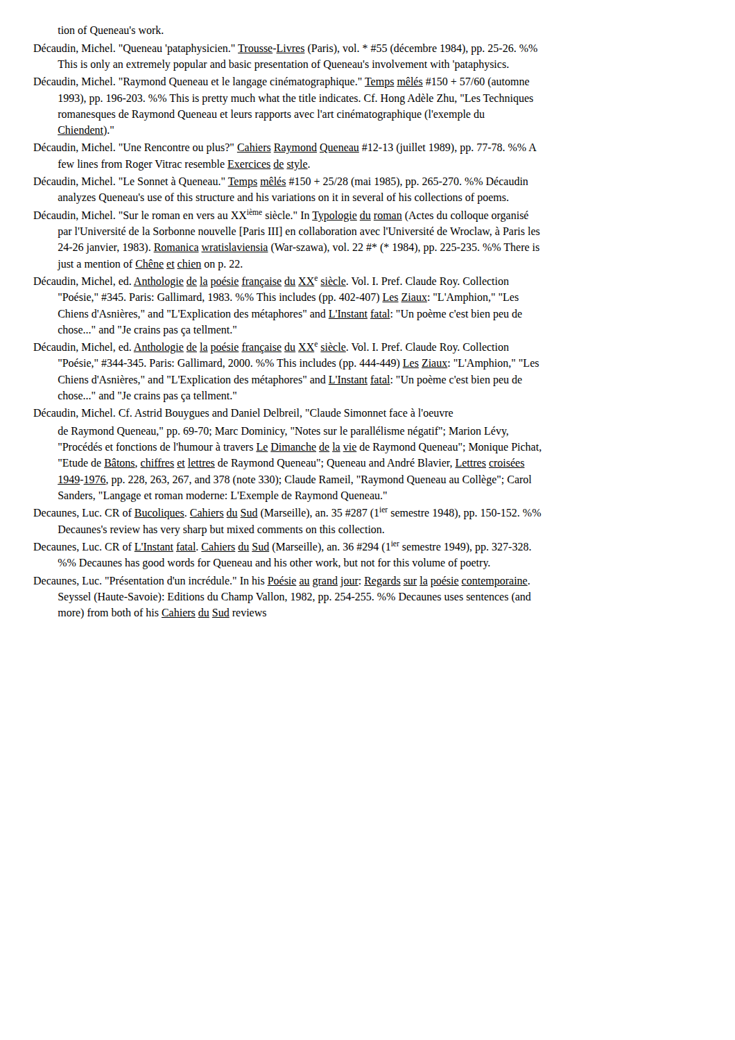tion of Queneau's work.
Décaudin, Michel. "Queneau 'pataphysicien." Trousse-Livres (Paris), vol. * #55 (décembre 1984), pp. 25-26. %% This is only an extremely popular and basic presentation of Queneau's involvement with 'pataphysics.
Décaudin, Michel. "Raymond Queneau et le langage cinématographique." Temps mêlés #150 + 57/60 (automne 1993), pp. 196-203. %% This is pretty much what the title indicates. Cf. Hong Adèle Zhu, "Les Techniques romanesques de Raymond Queneau et leurs rapports avec l'art cinématographique (l'exemple du Chiendent)."
Décaudin, Michel. "Une Rencontre ou plus?" Cahiers Raymond Queneau #12-13 (juillet 1989), pp. 77-78. %% A few lines from Roger Vitrac resemble Exercices de style.
Décaudin, Michel. "Le Sonnet à Queneau." Temps mêlés #150 + 25/28 (mai 1985), pp. 265-270. %% Décaudin analyzes Queneau's use of this structure and his variations on it in several of his collections of poems.
Décaudin, Michel. "Sur le roman en vers au XXième siècle." In Typologie du roman (Actes du colloque organisé par l'Université de la Sorbonne nouvelle [Paris III] en collaboration avec l'Université de Wroclaw, à Paris les 24-26 janvier, 1983). Romanica wratislaviensia (War-szawa), vol. 22 #* (* 1984), pp. 225-235. %% There is just a mention of Chêne et chien on p. 22.
Décaudin, Michel, ed. Anthologie de la poésie française du XXe siècle. Vol. I. Pref. Claude Roy. Collection "Poésie," #345. Paris: Gallimard, 1983. %% This includes (pp. 402-407) Les Ziaux: "L'Amphion," "Les Chiens d'Asnières," and "L'Explication des métaphores" and L'Instant fatal: "Un poème c'est bien peu de chose..." and "Je crains pas ça tellment."
Décaudin, Michel, ed. Anthologie de la poésie française du XXe siècle. Vol. I. Pref. Claude Roy. Collection "Poésie," #344-345. Paris: Gallimard, 2000. %% This includes (pp. 444-449) Les Ziaux: "L'Amphion," "Les Chiens d'Asnières," and "L'Explication des métaphores" and L'Instant fatal: "Un poème c'est bien peu de chose..." and "Je crains pas ça tellment."
Décaudin, Michel. Cf. Astrid Bouygues and Daniel Delbreil, "Claude Simonnet face à l'oeuvre
de Raymond Queneau," pp. 69-70; Marc Dominicy, "Notes sur le parallélisme négatif"; Marion Lévy, "Procédés et fonctions de l'humour à travers Le Dimanche de la vie de Raymond Queneau"; Monique Pichat, "Etude de Bâtons, chiffres et lettres de Raymond Queneau"; Queneau and André Blavier, Lettres croisées 1949-1976, pp. 228, 263, 267, and 378 (note 330); Claude Rameil, "Raymond Queneau au Collège"; Carol Sanders, "Langage et roman moderne: L'Exemple de Raymond Queneau."
Decaunes, Luc. CR of Bucoliques. Cahiers du Sud (Marseille), an. 35 #287 (1ier semestre 1948), pp. 150-152. %% Decaunes's review has very sharp but mixed comments on this collection.
Decaunes, Luc. CR of L'Instant fatal. Cahiers du Sud (Marseille), an. 36 #294 (1ier semestre 1949), pp. 327-328. %% Decaunes has good words for Queneau and his other work, but not for this volume of poetry.
Decaunes, Luc. "Présentation d'un incrédule." In his Poésie au grand jour: Regards sur la poésie contemporaine. Seyssel (Haute-Savoie): Editions du Champ Vallon, 1982, pp. 254-255. %% Decaunes uses sentences (and more) from both of his Cahiers du Sud reviews